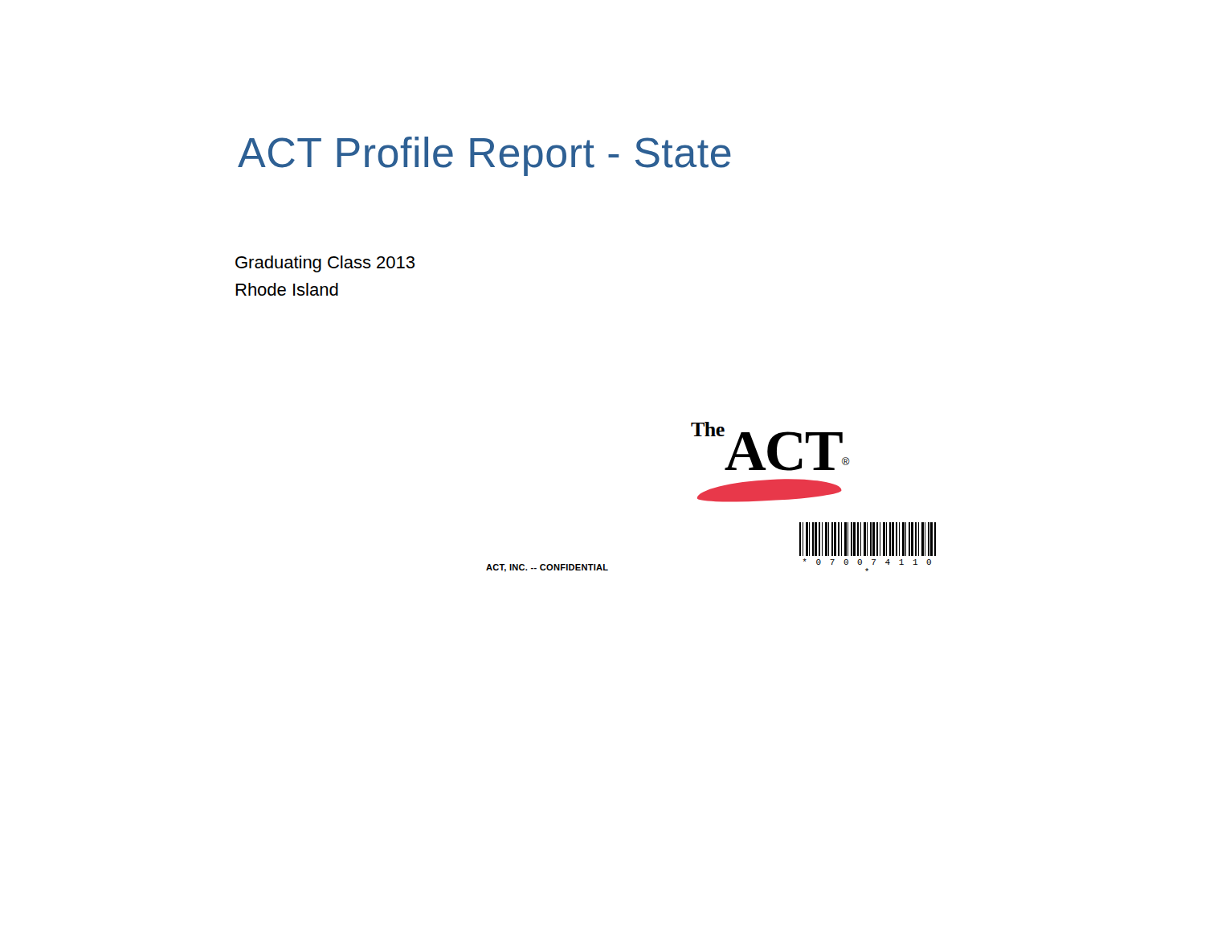ACT Profile Report - State
Graduating Class 2013
Rhode Island
The ACT®
ACT, INC. -- CONFIDENTIAL
* 0 7 0 0 7 4 1 1 0 *